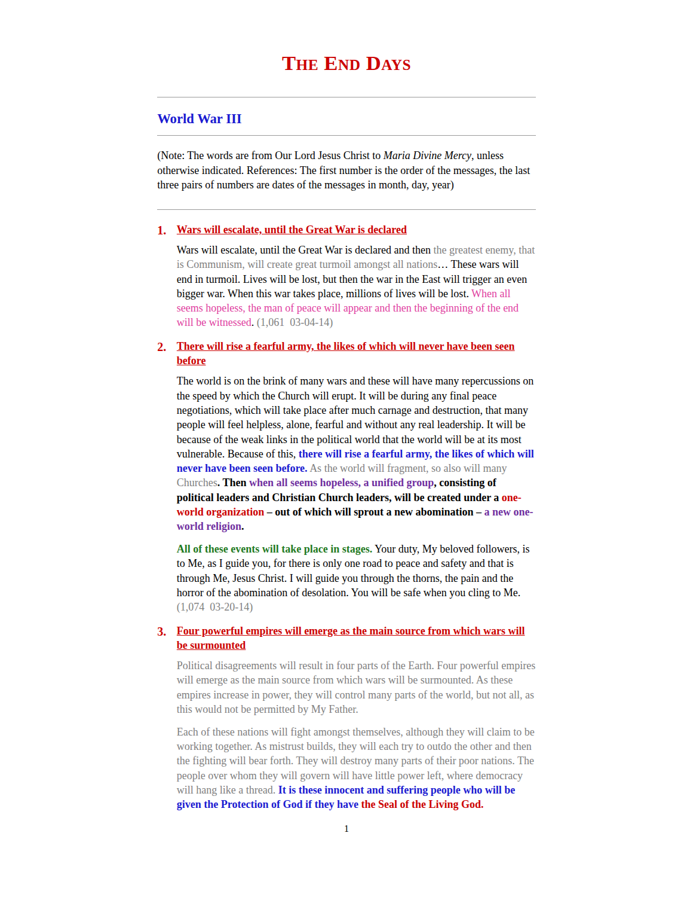THE END DAYS
World War III
(Note: The words are from Our Lord Jesus Christ to Maria Divine Mercy, unless otherwise indicated. References: The first number is the order of the messages, the last three pairs of numbers are dates of the messages in month, day, year)
Wars will escalate, until the Great War is declared
Wars will escalate, until the Great War is declared and then the greatest enemy, that is Communism, will create great turmoil amongst all nations… These wars will end in turmoil. Lives will be lost, but then the war in the East will trigger an even bigger war. When this war takes place, millions of lives will be lost. When all seems hopeless, the man of peace will appear and then the beginning of the end will be witnessed. (1,061 03-04-14)
There will rise a fearful army, the likes of which will never have been seen before
The world is on the brink of many wars and these will have many repercussions on the speed by which the Church will erupt. It will be during any final peace negotiations, which will take place after much carnage and destruction, that many people will feel helpless, alone, fearful and without any real leadership. It will be because of the weak links in the political world that the world will be at its most vulnerable. Because of this, there will rise a fearful army, the likes of which will never have been seen before. As the world will fragment, so also will many Churches. Then when all seems hopeless, a unified group, consisting of political leaders and Christian Church leaders, will be created under a one-world organization – out of which will sprout a new abomination – a new one-world religion.
All of these events will take place in stages. Your duty, My beloved followers, is to Me, as I guide you, for there is only one road to peace and safety and that is through Me, Jesus Christ. I will guide you through the thorns, the pain and the horror of the abomination of desolation. You will be safe when you cling to Me. (1,074 03-20-14)
Four powerful empires will emerge as the main source from which wars will be surmounted
Political disagreements will result in four parts of the Earth. Four powerful empires will emerge as the main source from which wars will be surmounted. As these empires increase in power, they will control many parts of the world, but not all, as this would not be permitted by My Father.
Each of these nations will fight amongst themselves, although they will claim to be working together. As mistrust builds, they will each try to outdo the other and then the fighting will bear forth. They will destroy many parts of their poor nations. The people over whom they will govern will have little power left, where democracy will hang like a thread. It is these innocent and suffering people who will be given the Protection of God if they have the Seal of the Living God.
1